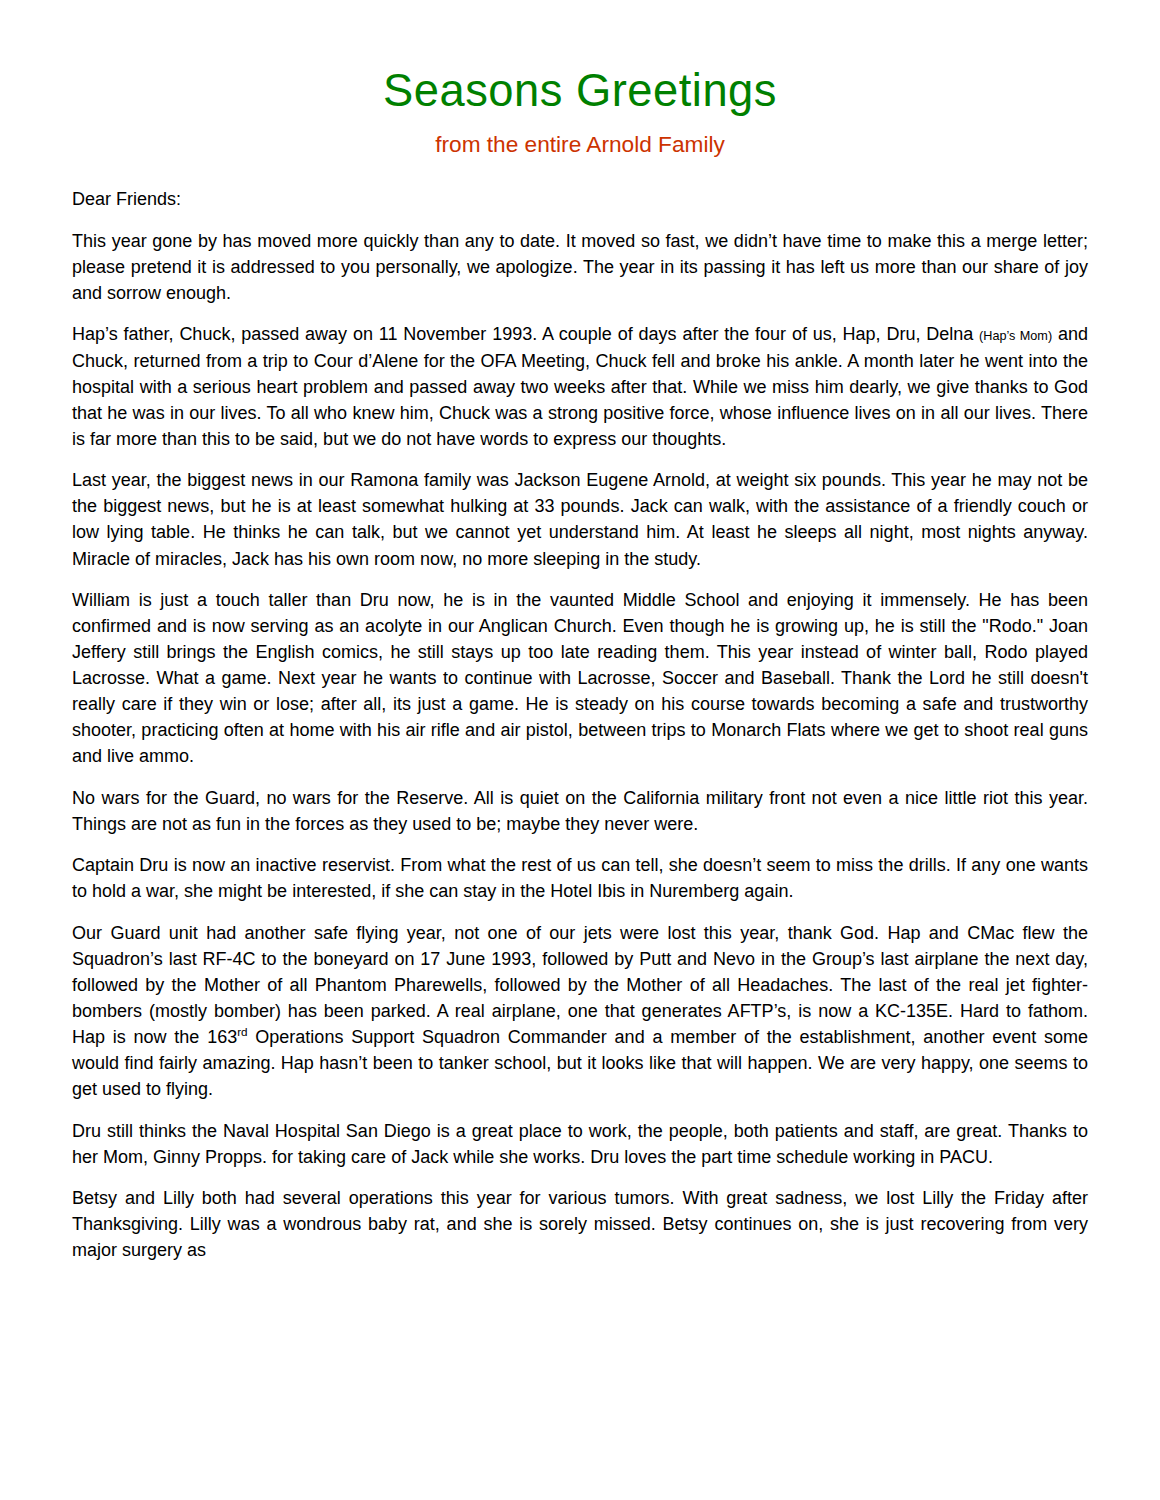Seasons Greetings
from the entire Arnold Family
Dear Friends:
This year gone by has moved more quickly than any to date. It moved so fast, we didn’t have time to make this a merge letter; please pretend it is addressed to you personally, we apologize. The year in its passing it has left us more than our share of joy and sorrow enough.
Hap’s father, Chuck, passed away on 11 November 1993. A couple of days after the four of us, Hap, Dru, Delna (Hap’s Mom) and Chuck, returned from a trip to Cour d’Alene for the OFA Meeting, Chuck fell and broke his ankle. A month later he went into the hospital with a serious heart problem and passed away two weeks after that. While we miss him dearly, we give thanks to God that he was in our lives. To all who knew him, Chuck was a strong positive force, whose influence lives on in all our lives. There is far more than this to be said, but we do not have words to express our thoughts.
Last year, the biggest news in our Ramona family was Jackson Eugene Arnold, at weight six pounds. This year he may not be the biggest news, but he is at least somewhat hulking at 33 pounds. Jack can walk, with the assistance of a friendly couch or low lying table. He thinks he can talk, but we cannot yet understand him. At least he sleeps all night, most nights anyway. Miracle of miracles, Jack has his own room now, no more sleeping in the study.
William is just a touch taller than Dru now, he is in the vaunted Middle School and enjoying it immensely. He has been confirmed and is now serving as an acolyte in our Anglican Church. Even though he is growing up, he is still the "Rodo." Joan Jeffery still brings the English comics, he still stays up too late reading them. This year instead of winter ball, Rodo played Lacrosse. What a game. Next year he wants to continue with Lacrosse, Soccer and Baseball. Thank the Lord he still doesn't really care if they win or lose; after all, its just a game. He is steady on his course towards becoming a safe and trustworthy shooter, practicing often at home with his air rifle and air pistol, between trips to Monarch Flats where we get to shoot real guns and live ammo.
No wars for the Guard, no wars for the Reserve. All is quiet on the California military front not even a nice little riot this year. Things are not as fun in the forces as they used to be; maybe they never were.
Captain Dru is now an inactive reservist. From what the rest of us can tell, she doesn’t seem to miss the drills. If any one wants to hold a war, she might be interested, if she can stay in the Hotel Ibis in Nuremberg again.
Our Guard unit had another safe flying year, not one of our jets were lost this year, thank God. Hap and CMac flew the Squadron’s last RF-4C to the boneyard on 17 June 1993, followed by Putt and Nevo in the Group’s last airplane the next day, followed by the Mother of all Phantom Pharewells, followed by the Mother of all Headaches. The last of the real jet fighter-bombers (mostly bomber) has been parked. A real airplane, one that generates AFTP’s, is now a KC-135E. Hard to fathom. Hap is now the 163rd Operations Support Squadron Commander and a member of the establishment, another event some would find fairly amazing. Hap hasn’t been to tanker school, but it looks like that will happen. We are very happy, one seems to get used to flying.
Dru still thinks the Naval Hospital San Diego is a great place to work, the people, both patients and staff, are great. Thanks to her Mom, Ginny Propps. for taking care of Jack while she works. Dru loves the part time schedule working in PACU.
Betsy and Lilly both had several operations this year for various tumors. With great sadness, we lost Lilly the Friday after Thanksgiving. Lilly was a wondrous baby rat, and she is sorely missed. Betsy continues on, she is just recovering from very major surgery as